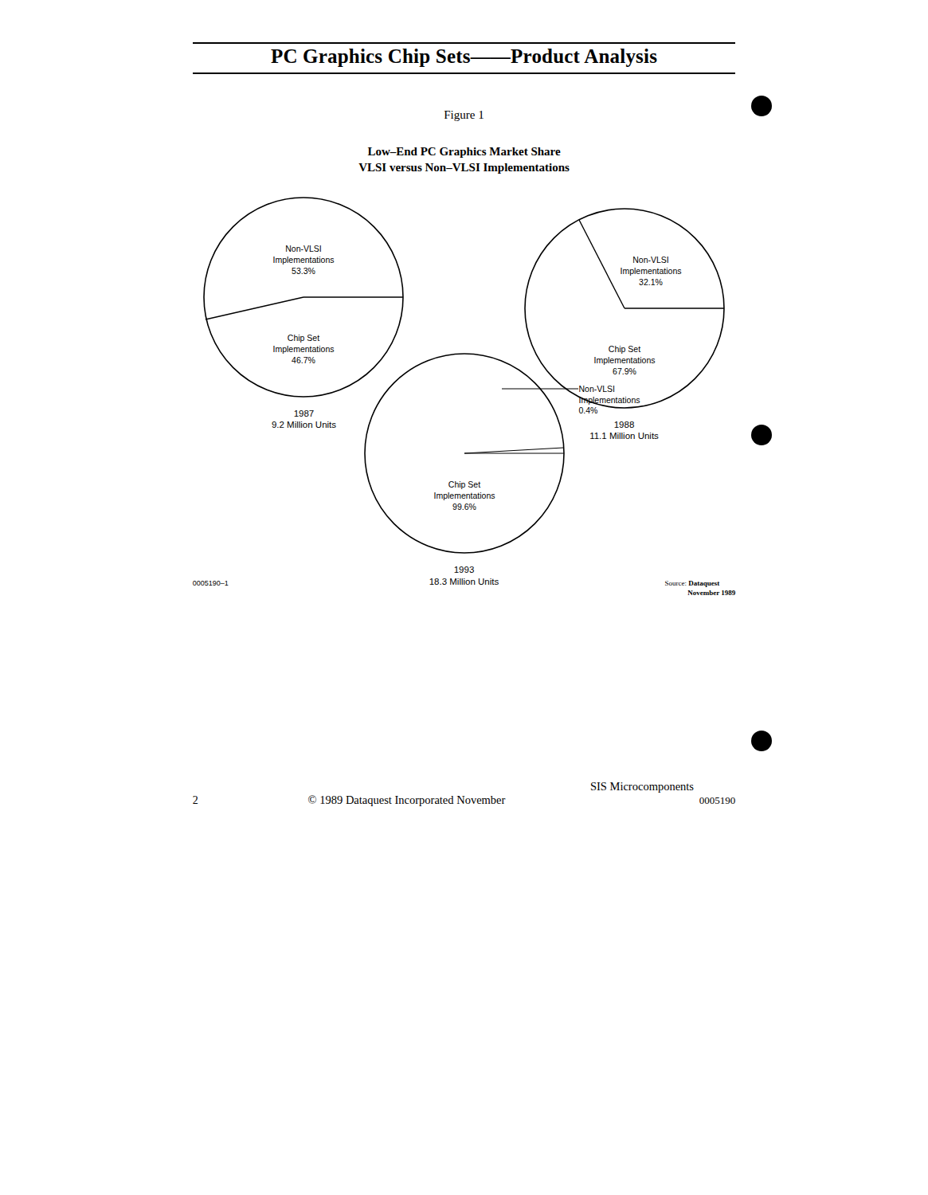PC Graphics Chip Sets——Product Analysis
Figure 1
Low–End PC Graphics Market Share
VLSI versus Non–VLSI Implementations
Non-VLSI Implementations 53.3% Chip Set Implementations 46.7%
1987
9.2 Million Units
Non-VLSI Implementations 32.1% Chip Set Implementations 67.9%
1988
11.1 Million Units
Chip Set Implementations 99.6%
1993
18.3 Million Units
Non-VLSI
Implementations
0.4%
0005190–1
Source: Dataquest
November 1989
2
© 1989 Dataquest Incorporated November
SIS Microcomponents
0005190